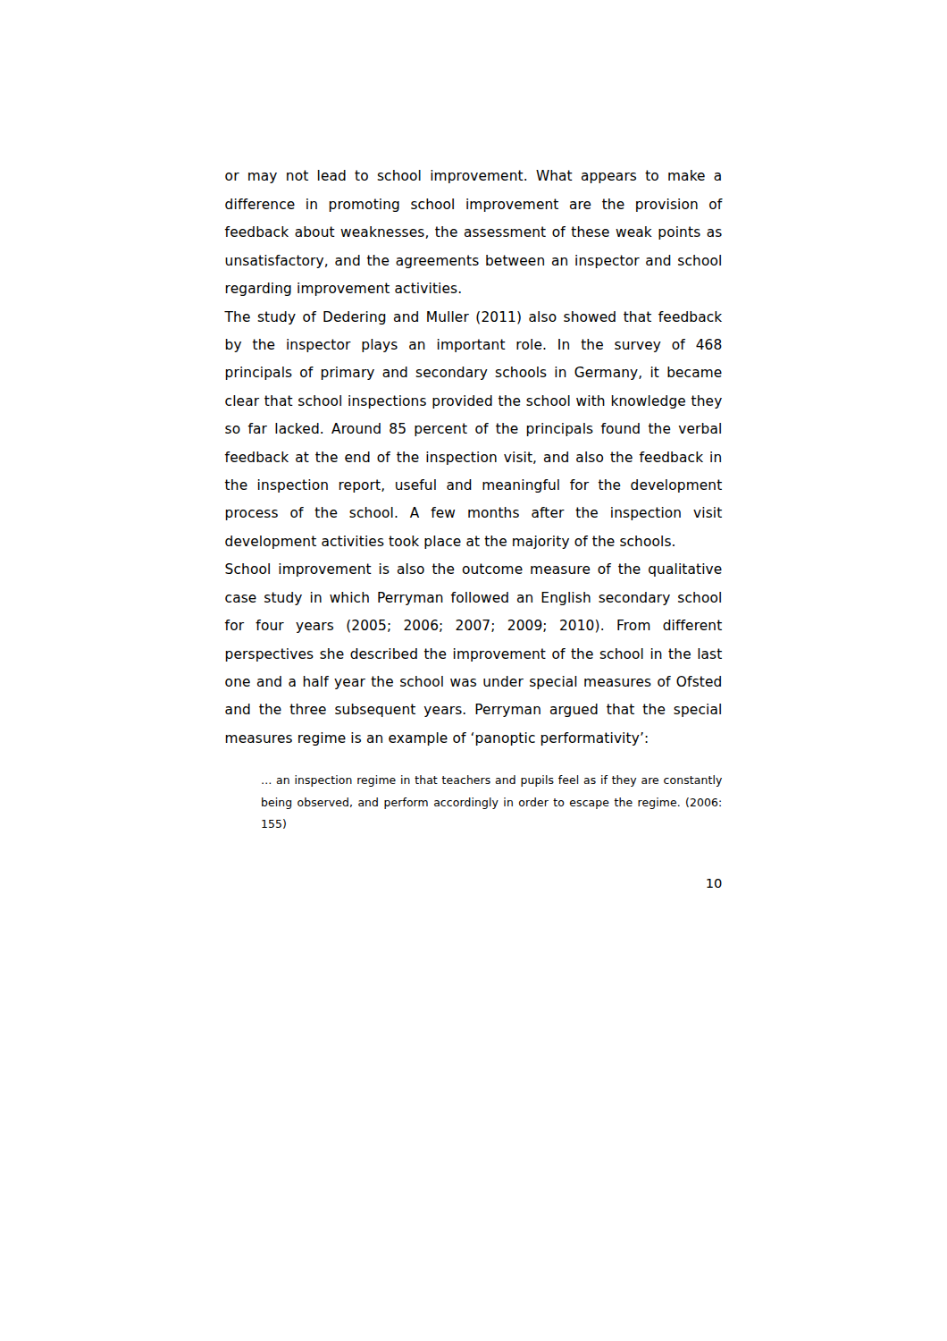or may not lead to school improvement. What appears to make a difference in promoting school improvement are the provision of feedback about weaknesses, the assessment of these weak points as unsatisfactory, and the agreements between an inspector and school regarding improvement activities.
The study of Dedering and Muller (2011) also showed that feedback by the inspector plays an important role. In the survey of 468 principals of primary and secondary schools in Germany, it became clear that school inspections provided the school with knowledge they so far lacked. Around 85 percent of the principals found the verbal feedback at the end of the inspection visit, and also the feedback in the inspection report, useful and meaningful for the development process of the school. A few months after the inspection visit development activities took place at the majority of the schools.
School improvement is also the outcome measure of the qualitative case study in which Perryman followed an English secondary school for four years (2005; 2006; 2007; 2009; 2010). From different perspectives she described the improvement of the school in the last one and a half year the school was under special measures of Ofsted and the three subsequent years. Perryman argued that the special measures regime is an example of ‘panoptic performativity’:
… an inspection regime in that teachers and pupils feel as if they are constantly being observed, and perform accordingly in order to escape the regime. (2006: 155)
10